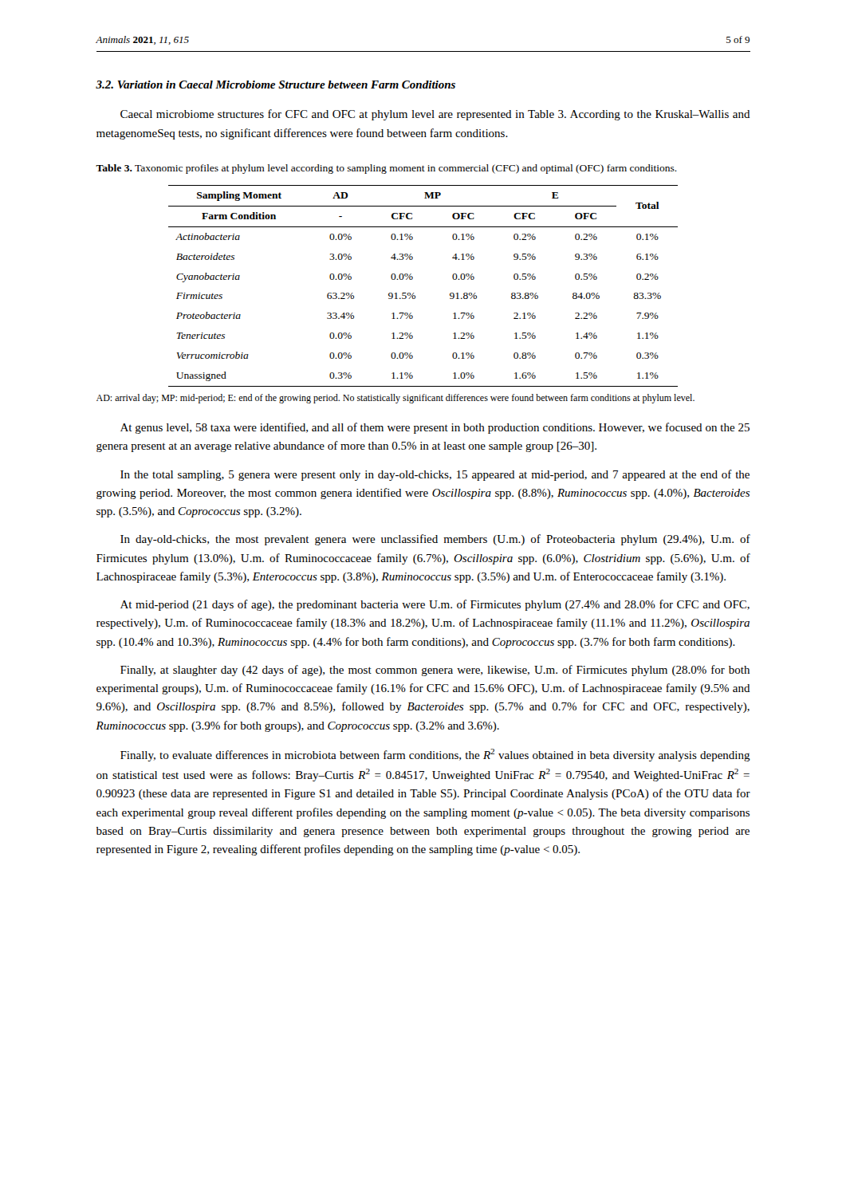Animals 2021, 11, 615
5 of 9
3.2. Variation in Caecal Microbiome Structure between Farm Conditions
Caecal microbiome structures for CFC and OFC at phylum level are represented in Table 3. According to the Kruskal–Wallis and metagenomeSeq tests, no significant differences were found between farm conditions.
Table 3. Taxonomic profiles at phylum level according to sampling moment in commercial (CFC) and optimal (OFC) farm conditions.
| Sampling Moment | AD | MP | E | Total |
| --- | --- | --- | --- | --- |
| Farm Condition | - | CFC | OFC | CFC | OFC |
| Actinobacteria | 0.0% | 0.1% | 0.1% | 0.2% | 0.2% | 0.1% |
| Bacteroidetes | 3.0% | 4.3% | 4.1% | 9.5% | 9.3% | 6.1% |
| Cyanobacteria | 0.0% | 0.0% | 0.0% | 0.5% | 0.5% | 0.2% |
| Firmicutes | 63.2% | 91.5% | 91.8% | 83.8% | 84.0% | 83.3% |
| Proteobacteria | 33.4% | 1.7% | 1.7% | 2.1% | 2.2% | 7.9% |
| Tenericutes | 0.0% | 1.2% | 1.2% | 1.5% | 1.4% | 1.1% |
| Verrucomicrobia | 0.0% | 0.0% | 0.1% | 0.8% | 0.7% | 0.3% |
| Unassigned | 0.3% | 1.1% | 1.0% | 1.6% | 1.5% | 1.1% |
AD: arrival day; MP: mid-period; E: end of the growing period. No statistically significant differences were found between farm conditions at phylum level.
At genus level, 58 taxa were identified, and all of them were present in both production conditions. However, we focused on the 25 genera present at an average relative abundance of more than 0.5% in at least one sample group [26–30].
In the total sampling, 5 genera were present only in day-old-chicks, 15 appeared at mid-period, and 7 appeared at the end of the growing period. Moreover, the most common genera identified were Oscillospira spp. (8.8%), Ruminococcus spp. (4.0%), Bacteroides spp. (3.5%), and Coprococcus spp. (3.2%).
In day-old-chicks, the most prevalent genera were unclassified members (U.m.) of Proteobacteria phylum (29.4%), U.m. of Firmicutes phylum (13.0%), U.m. of Ruminococcaceae family (6.7%), Oscillospira spp. (6.0%), Clostridium spp. (5.6%), U.m. of Lachnospiraceae family (5.3%), Enterococcus spp. (3.8%), Ruminococcus spp. (3.5%) and U.m. of Enterococcaceae family (3.1%).
At mid-period (21 days of age), the predominant bacteria were U.m. of Firmicutes phylum (27.4% and 28.0% for CFC and OFC, respectively), U.m. of Ruminococcaceae family (18.3% and 18.2%), U.m. of Lachnospiraceae family (11.1% and 11.2%), Oscillospira spp. (10.4% and 10.3%), Ruminococcus spp. (4.4% for both farm conditions), and Coprococcus spp. (3.7% for both farm conditions).
Finally, at slaughter day (42 days of age), the most common genera were, likewise, U.m. of Firmicutes phylum (28.0% for both experimental groups), U.m. of Ruminococcaceae family (16.1% for CFC and 15.6% OFC), U.m. of Lachnospiraceae family (9.5% and 9.6%), and Oscillospira spp. (8.7% and 8.5%), followed by Bacteroides spp. (5.7% and 0.7% for CFC and OFC, respectively), Ruminococcus spp. (3.9% for both groups), and Coprococcus spp. (3.2% and 3.6%).
Finally, to evaluate differences in microbiota between farm conditions, the R2 values obtained in beta diversity analysis depending on statistical test used were as follows: Bray–Curtis R2 = 0.84517, Unweighted UniFrac R2 = 0.79540, and Weighted-UniFrac R2 = 0.90923 (these data are represented in Figure S1 and detailed in Table S5). Principal Coordinate Analysis (PCoA) of the OTU data for each experimental group reveal different profiles depending on the sampling moment (p-value < 0.05). The beta diversity comparisons based on Bray–Curtis dissimilarity and genera presence between both experimental groups throughout the growing period are represented in Figure 2, revealing different profiles depending on the sampling time (p-value < 0.05).